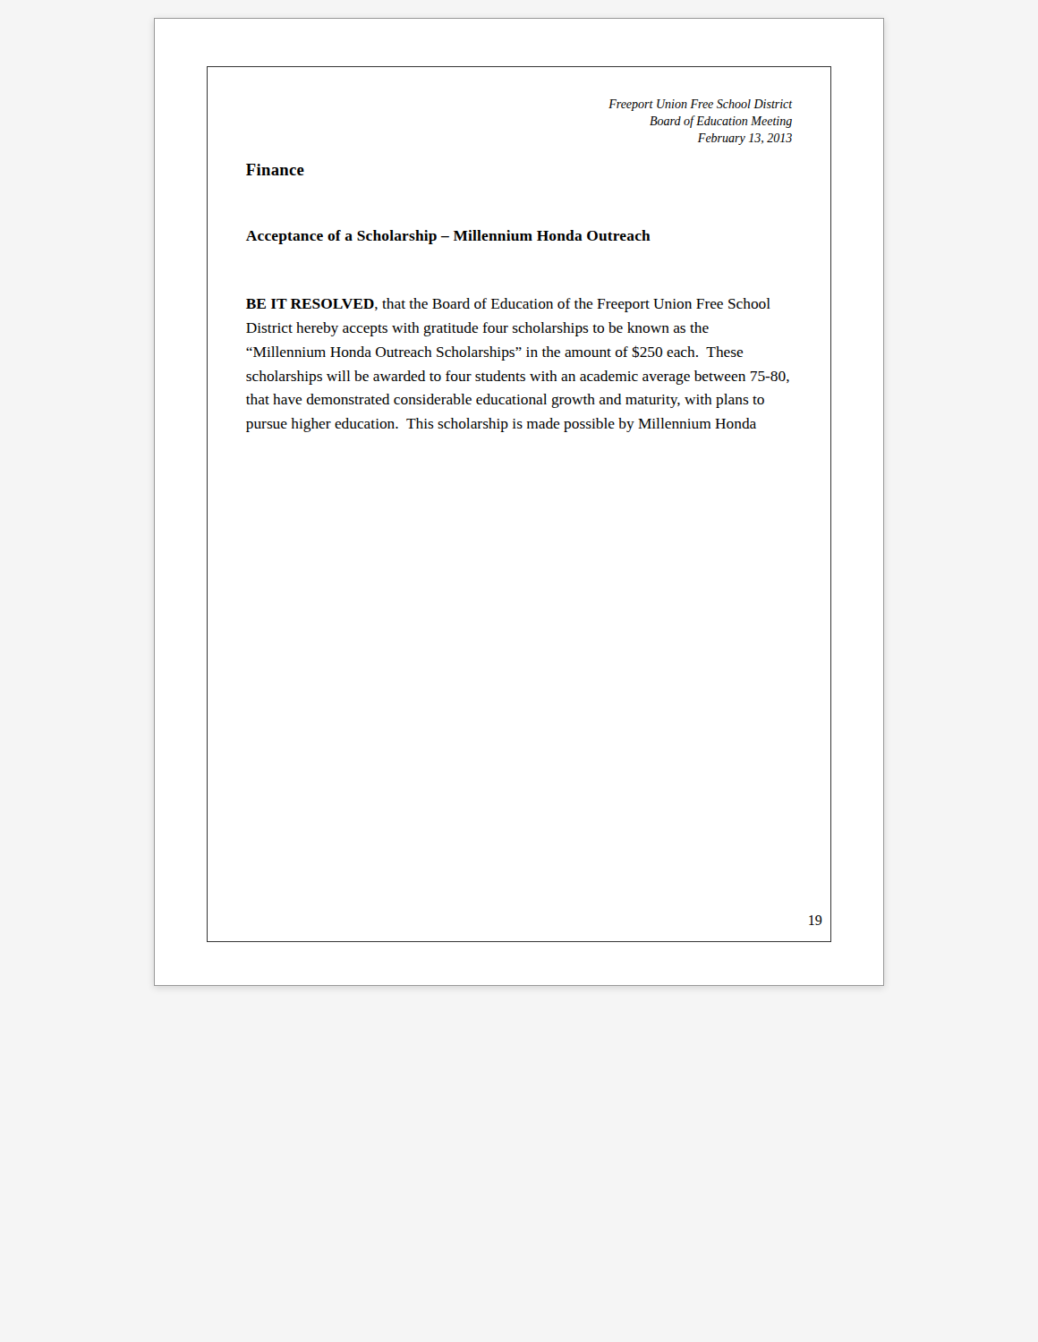Freeport Union Free School District
Board of Education Meeting
February 13, 2013
Finance
Acceptance of a Scholarship – Millennium Honda Outreach
BE IT RESOLVED, that the Board of Education of the Freeport Union Free School District hereby accepts with gratitude four scholarships to be known as the “Millennium Honda Outreach Scholarships” in the amount of $250 each. These scholarships will be awarded to four students with an academic average between 75-80, that have demonstrated considerable educational growth and maturity, with plans to pursue higher education. This scholarship is made possible by Millennium Honda
19